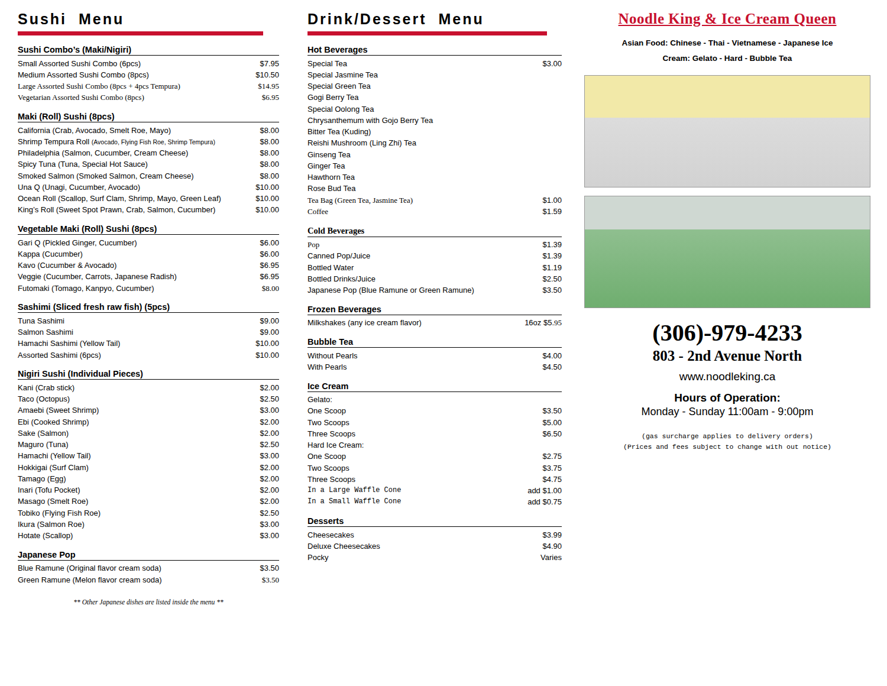Sushi Menu
Sushi Combo’s (Maki/Nigiri)
| Small Assorted Sushi Combo (6pcs) | $7.95 |
| Medium Assorted Sushi Combo (8pcs) | $10.50 |
| Large Assorted Sushi Combo (8pcs + 4pcs Tempura) | $14.95 |
| Vegetarian Assorted Sushi Combo (8pcs) | $6.95 |
Maki (Roll) Sushi (8pcs)
| California (Crab, Avocado, Smelt Roe, Mayo) | $8.00 |
| Shrimp Tempura Roll (Avocado, Flying Fish Roe, Shrimp Tempura) | $8.00 |
| Philadelphia (Salmon, Cucumber, Cream Cheese) | $8.00 |
| Spicy Tuna (Tuna, Special Hot Sauce) | $8.00 |
| Smoked Salmon (Smoked Salmon, Cream Cheese) | $8.00 |
| Una Q (Unagi, Cucumber, Avocado) | $10.00 |
| Ocean Roll (Scallop, Surf Clam, Shrimp, Mayo, Green Leaf) | $10.00 |
| King’s Roll (Sweet Spot Prawn, Crab, Salmon, Cucumber) | $10.00 |
Vegetable Maki (Roll) Sushi (8pcs)
| Gari Q (Pickled Ginger, Cucumber) | $6.00 |
| Kappa (Cucumber) | $6.00 |
| Kavo (Cucumber & Avocado) | $6.95 |
| Veggie (Cucumber, Carrots, Japanese Radish) | $6.95 |
| Futomaki (Tomago, Kanpyo, Cucumber) | $8.00 |
Sashimi (Sliced fresh raw fish) (5pcs)
| Tuna Sashimi | $9.00 |
| Salmon Sashimi | $9.00 |
| Hamachi Sashimi (Yellow Tail) | $10.00 |
| Assorted Sashimi (6pcs) | $10.00 |
Nigiri Sushi (Individual Pieces)
| Kani (Crab stick) | $2.00 |
| Taco (Octopus) | $2.50 |
| Amaebi (Sweet Shrimp) | $3.00 |
| Ebi (Cooked Shrimp) | $2.00 |
| Sake (Salmon) | $2.00 |
| Maguro (Tuna) | $2.50 |
| Hamachi (Yellow Tail) | $3.00 |
| Hokkigai (Surf Clam) | $2.00 |
| Tamago (Egg) | $2.00 |
| Inari (Tofu Pocket) | $2.00 |
| Masago (Smelt Roe) | $2.00 |
| Tobiko (Flying Fish Roe) | $2.50 |
| Ikura (Salmon Roe) | $3.00 |
| Hotate (Scallop) | $3.00 |
Japanese Pop
| Blue Ramune (Original flavor cream soda) | $3.50 |
| Green Ramune (Melon flavor cream soda) | $3.50 |
** Other Japanese dishes are listed inside the menu **
Drink/Dessert Menu
Hot Beverages
| Special Tea | $3.00 |
| Special Jasmine Tea | |
| Special Green Tea | |
| Gogi Berry Tea | |
| Special Oolong Tea | |
| Chrysanthemum with Gojo Berry Tea | |
| Bitter Tea (Kuding) | |
| Reishi Mushroom (Ling Zhi) Tea | |
| Ginseng Tea | |
| Ginger Tea | |
| Hawthorn Tea | |
| Rose Bud Tea | |
| Tea Bag (Green Tea, Jasmine Tea) | $1.00 |
| Coffee | $1.59 |
Cold Beverages
| Pop | $1.39 |
| Canned Pop/Juice | $1.39 |
| Bottled Water | $1.19 |
| Bottled Drinks/Juice | $2.50 |
| Japanese Pop (Blue Ramune or Green Ramune) | $3.50 |
Frozen Beverages
| Milkshakes (any ice cream flavor) | 16oz $5. 95 |
Bubble Tea
| Without Pearls | $4.00 |
| With Pearls | $4.50 |
Ice Cream
| Gelato: | |
| One Scoop | $3.50 |
| Two Scoops | $5.00 |
| Three Scoops | $6.50 |
| Hard Ice Cream: | |
| One Scoop | $2.75 |
| Two Scoops | $3.75 |
| Three Scoops | $4.75 |
| In a Large Waffle Cone | add $1.00 |
| In a Small Waffle Cone | add $0.75 |
Desserts
| Cheesecakes | $3.99 |
| Deluxe Cheesecakes | $4.90 |
| Pocky | Varies |
Noodle King & Ice Cream Queen
Asian Food: Chinese - Thai - Vietnamese - Japanese Ice
Cream: Gelato - Hard - Bubble Tea
(306)-979-4233
803 - 2nd Avenue North
www.noodleking.ca
Hours of Operation:
Monday - Sunday 11:00am - 9:00pm
(gas surcharge applies to delivery orders)
(Prices and fees subject to change with out notice)